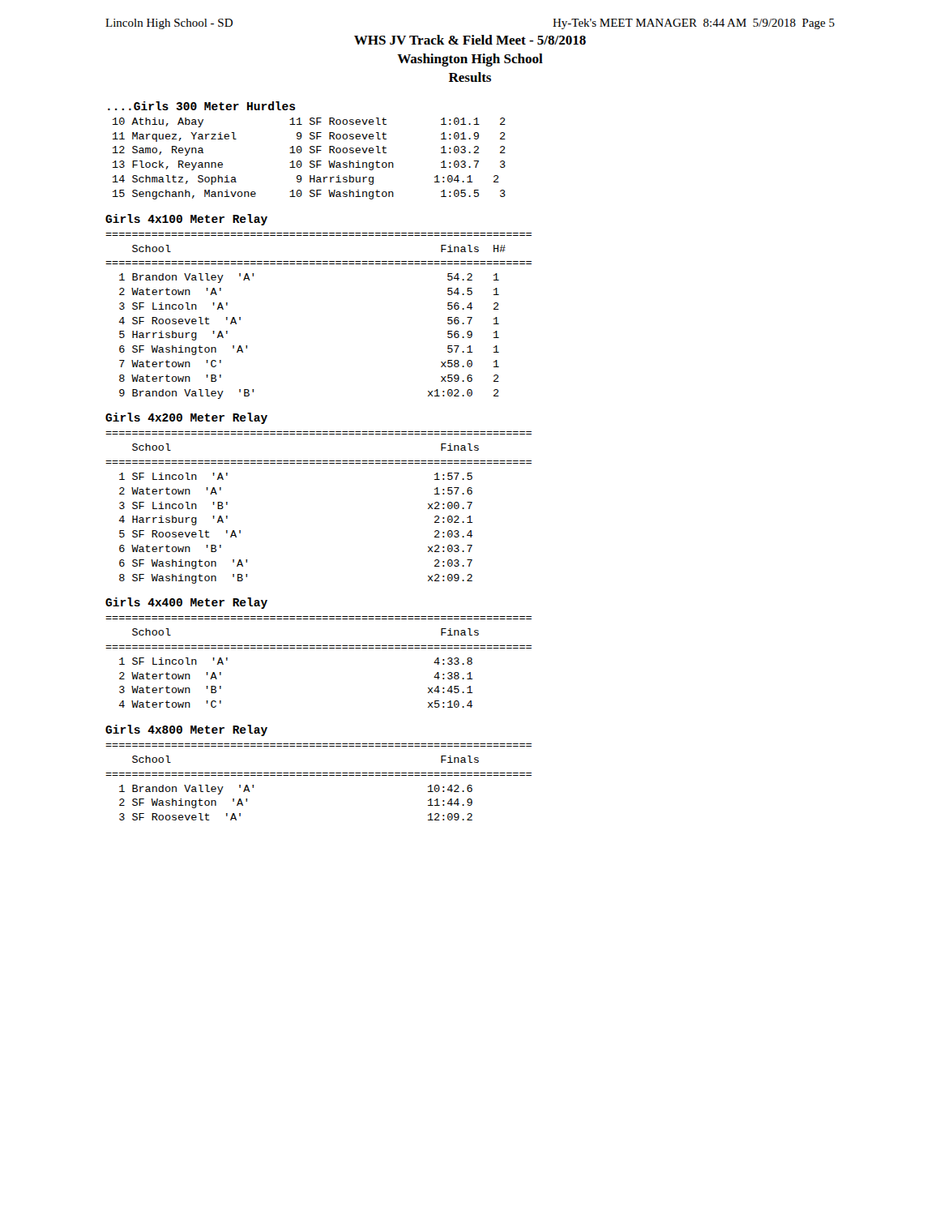Lincoln High School - SD
Hy-Tek's MEET MANAGER 8:44 AM 5/9/2018 Page 5
WHS JV Track & Field Meet - 5/8/2018
Washington High School
Results
....Girls 300 Meter Hurdles
 10 Athiu, Abay             11 SF Roosevelt        1:01.1   2
 11 Marquez, Yarziel         9 SF Roosevelt        1:01.9   2
 12 Samo, Reyna             10 SF Roosevelt        1:03.2   2
 13 Flock, Reyanne          10 SF Washington       1:03.7   3
 14 Schmaltz, Sophia         9 Harrisburg         1:04.1   2
 15 Sengchanh, Manivone     10 SF Washington       1:05.5   3
Girls 4x100 Meter Relay
=================================================================
    School                                         Finals  H#
=================================================================
  1 Brandon Valley  'A'                             54.2   1
  2 Watertown  'A'                                  54.5   1
  3 SF Lincoln  'A'                                 56.4   2
  4 SF Roosevelt  'A'                               56.7   1
  5 Harrisburg  'A'                                 56.9   1
  6 SF Washington  'A'                              57.1   1
  7 Watertown  'C'                                 x58.0   1
  8 Watertown  'B'                                 x59.6   2
  9 Brandon Valley  'B'                          x1:02.0   2
Girls 4x200 Meter Relay
=================================================================
    School                                         Finals
=================================================================
  1 SF Lincoln  'A'                               1:57.5
  2 Watertown  'A'                                1:57.6
  3 SF Lincoln  'B'                              x2:00.7
  4 Harrisburg  'A'                               2:02.1
  5 SF Roosevelt  'A'                             2:03.4
  6 Watertown  'B'                               x2:03.7
  6 SF Washington  'A'                            2:03.7
  8 SF Washington  'B'                           x2:09.2
Girls 4x400 Meter Relay
=================================================================
    School                                         Finals
=================================================================
  1 SF Lincoln  'A'                               4:33.8
  2 Watertown  'A'                                4:38.1
  3 Watertown  'B'                               x4:45.1
  4 Watertown  'C'                               x5:10.4
Girls 4x800 Meter Relay
=================================================================
    School                                         Finals
=================================================================
  1 Brandon Valley  'A'                          10:42.6
  2 SF Washington  'A'                           11:44.9
  3 SF Roosevelt  'A'                            12:09.2